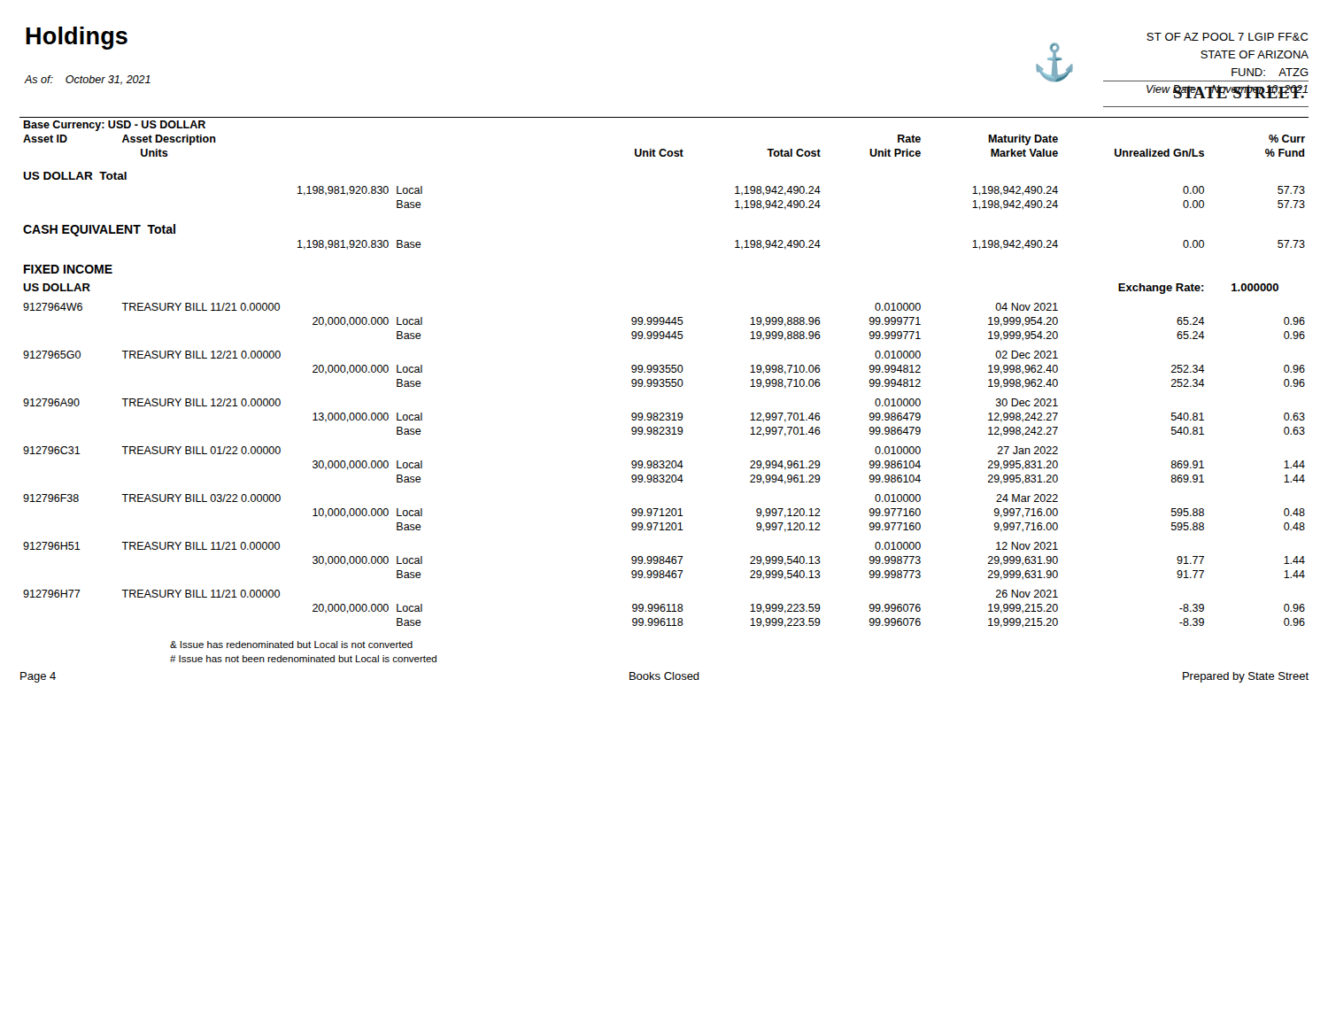Holdings
As of: October 31, 2021
ST OF AZ POOL 7 LGIP FF&C
STATE OF ARIZONA
FUND: ATZG
View Date: November 10, 2021
⚓
STATE STREET.
| Base Currency: USD - US DOLLAR |
| --- |
| Asset ID | Asset Description | | | | | Rate | Maturity Date | | % Curr |
| | Units | | | Unit Cost | Total Cost | Unit Price | Market Value | Unrealized Gn/Ls | % Fund |
| US DOLLAR Total |
| | 1,198,981,920.830 | Local | | | 1,198,942,490.24 | | 1,198,942,490.24 | 0.00 | 57.73 |
| | | Base | | | 1,198,942,490.24 | | 1,198,942,490.24 | 0.00 | 57.73 |
| CASH EQUIVALENT Total |
| | 1,198,981,920.830 | Base | | | 1,198,942,490.24 | | 1,198,942,490.24 | 0.00 | 57.73 |
| FIXED INCOME |
| US DOLLAR | | | Exchange Rate: | 1.000000 |
| 9127964W6 | TREASURY BILL 11/21 0.00000 | | | | | 0.010000 | 04 Nov 2021 | | |
| | 20,000,000.000 | Local | | 99.999445 | 19,999,888.96 | 99.999771 | 19,999,954.20 | 65.24 | 0.96 |
| | | Base | | 99.999445 | 19,999,888.96 | 99.999771 | 19,999,954.20 | 65.24 | 0.96 |
| 9127965G0 | TREASURY BILL 12/21 0.00000 | | | | | 0.010000 | 02 Dec 2021 | | |
| | 20,000,000.000 | Local | | 99.993550 | 19,998,710.06 | 99.994812 | 19,998,962.40 | 252.34 | 0.96 |
| | | Base | | 99.993550 | 19,998,710.06 | 99.994812 | 19,998,962.40 | 252.34 | 0.96 |
| 912796A90 | TREASURY BILL 12/21 0.00000 | | | | | 0.010000 | 30 Dec 2021 | | |
| | 13,000,000.000 | Local | | 99.982319 | 12,997,701.46 | 99.986479 | 12,998,242.27 | 540.81 | 0.63 |
| | | Base | | 99.982319 | 12,997,701.46 | 99.986479 | 12,998,242.27 | 540.81 | 0.63 |
| 912796C31 | TREASURY BILL 01/22 0.00000 | | | | | 0.010000 | 27 Jan 2022 | | |
| | 30,000,000.000 | Local | | 99.983204 | 29,994,961.29 | 99.986104 | 29,995,831.20 | 869.91 | 1.44 |
| | | Base | | 99.983204 | 29,994,961.29 | 99.986104 | 29,995,831.20 | 869.91 | 1.44 |
| 912796F38 | TREASURY BILL 03/22 0.00000 | | | | | 0.010000 | 24 Mar 2022 | | |
| | 10,000,000.000 | Local | | 99.971201 | 9,997,120.12 | 99.977160 | 9,997,716.00 | 595.88 | 0.48 |
| | | Base | | 99.971201 | 9,997,120.12 | 99.977160 | 9,997,716.00 | 595.88 | 0.48 |
| 912796H51 | TREASURY BILL 11/21 0.00000 | | | | | 0.010000 | 12 Nov 2021 | | |
| | 30,000,000.000 | Local | | 99.998467 | 29,999,540.13 | 99.998773 | 29,999,631.90 | 91.77 | 1.44 |
| | | Base | | 99.998467 | 29,999,540.13 | 99.998773 | 29,999,631.90 | 91.77 | 1.44 |
| 912796H77 | TREASURY BILL 11/21 0.00000 | | | | | | 26 Nov 2021 | | |
| | 20,000,000.000 | Local | | 99.996118 | 19,999,223.59 | 99.996076 | 19,999,215.20 | -8.39 | 0.96 |
| | | Base | | 99.996118 | 19,999,223.59 | 99.996076 | 19,999,215.20 | -8.39 | 0.96 |
& Issue has redenominated but Local is not converted
# Issue has not been redenominated but Local is converted
Page 4
Books Closed
Prepared by State Street